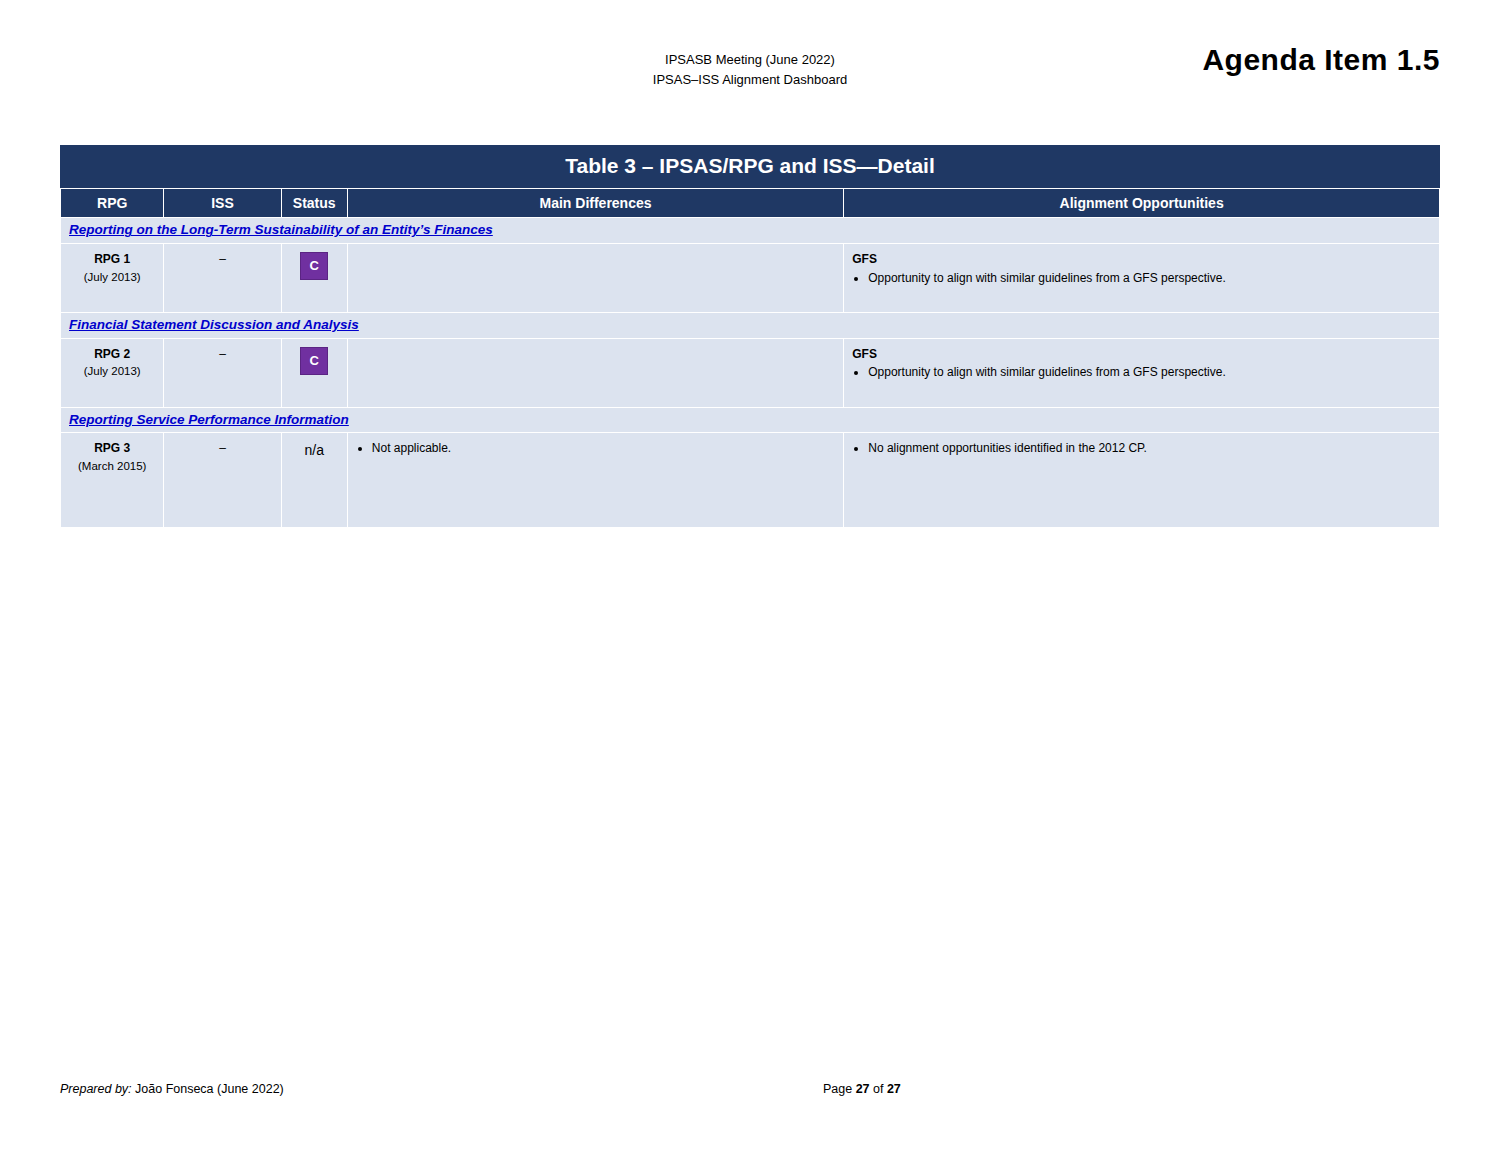IPSASB Meeting (June 2022)
IPSAS–ISS Alignment Dashboard
Agenda Item 1.5
Table 3 – IPSAS/RPG and ISS—Detail
| RPG | ISS | Status | Main Differences | Alignment Opportunities |
| --- | --- | --- | --- | --- |
| Reporting on the Long-Term Sustainability of an Entity’s Finances |
| RPG 1 (July 2013) | – | C | | GFS Opportunity to align with similar guidelines from a GFS perspective. |
| Financial Statement Discussion and Analysis |
| RPG 2 (July 2013) | – | C | | GFS Opportunity to align with similar guidelines from a GFS perspective. |
| Reporting Service Performance Information |
| RPG 3 (March 2015) | – | n/a | Not applicable. | No alignment opportunities identified in the 2012 CP. |
Prepared by: João Fonseca (June 2022)
Page 27 of 27